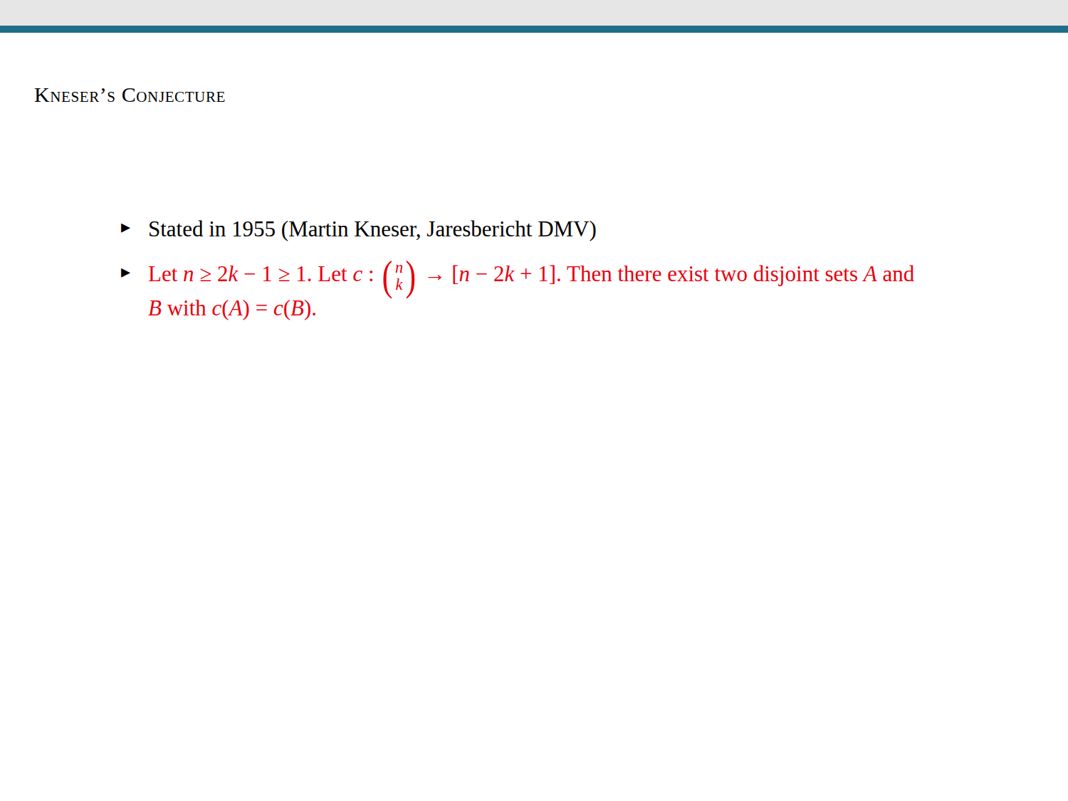Kneser’s Conjecture
Stated in 1955 (Martin Kneser, Jaresbericht DMV)
Let n ≥ 2k − 1 ≥ 1. Let c : (n
k) → [n − 2k + 1]. Then there exist two disjoint sets A and B with c(A) = c(B).